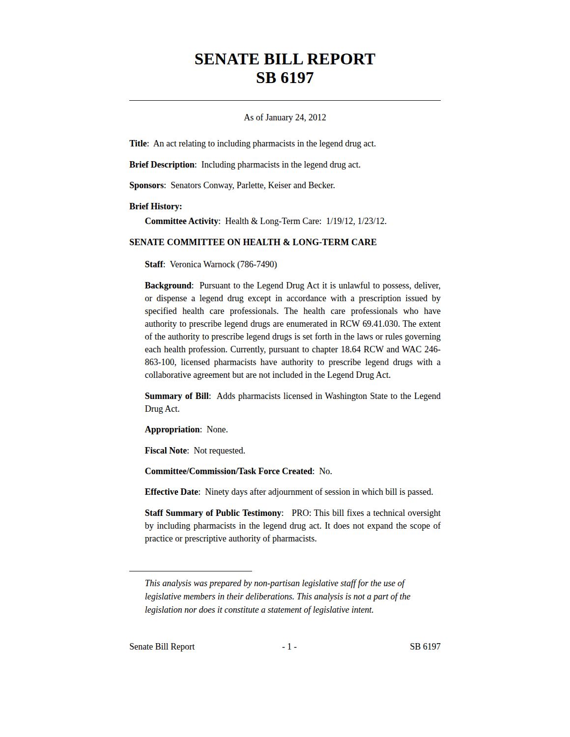SENATE BILL REPORTSB 6197
As of January 24, 2012
Title: An act relating to including pharmacists in the legend drug act.
Brief Description: Including pharmacists in the legend drug act.
Sponsors: Senators Conway, Parlette, Keiser and Becker.
Brief History:
Committee Activity: Health & Long-Term Care: 1/19/12, 1/23/12.
SENATE COMMITTEE ON HEALTH & LONG-TERM CARE
Staff: Veronica Warnock (786-7490)
Background: Pursuant to the Legend Drug Act it is unlawful to possess, deliver, or dispense a legend drug except in accordance with a prescription issued by specified health care professionals. The health care professionals who have authority to prescribe legend drugs are enumerated in RCW 69.41.030. The extent of the authority to prescribe legend drugs is set forth in the laws or rules governing each health profession. Currently, pursuant to chapter 18.64 RCW and WAC 246-863-100, licensed pharmacists have authority to prescribe legend drugs with a collaborative agreement but are not included in the Legend Drug Act.
Summary of Bill: Adds pharmacists licensed in Washington State to the Legend Drug Act.
Appropriation: None.
Fiscal Note: Not requested.
Committee/Commission/Task Force Created: No.
Effective Date: Ninety days after adjournment of session in which bill is passed.
Staff Summary of Public Testimony: PRO: This bill fixes a technical oversight by including pharmacists in the legend drug act. It does not expand the scope of practice or prescriptive authority of pharmacists.
This analysis was prepared by non-partisan legislative staff for the use of legislative members in their deliberations. This analysis is not a part of the legislation nor does it constitute a statement of legislative intent.
Senate Bill Report
- 1 -
SB 6197